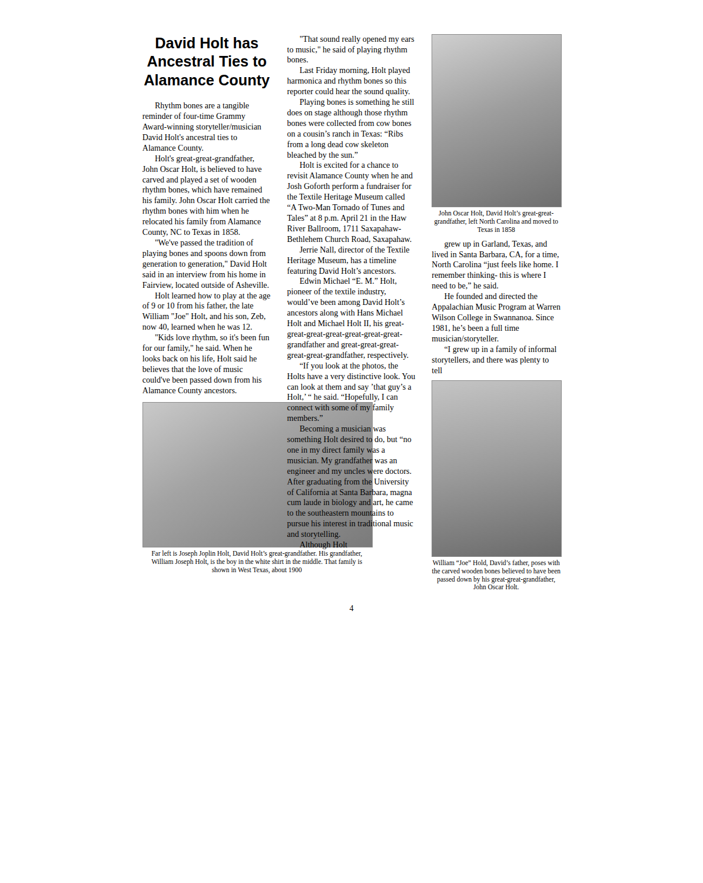David Holt has Ancestral Ties to Alamance County
Rhythm bones are a tangible reminder of four-time Grammy Award-winning storyteller/musician David Holt's ancestral ties to Alamance County.
Holt's great-great-grandfather, John Oscar Holt, is believed to have carved and played a set of wooden rhythm bones, which have remained his family. John Oscar Holt carried the rhythm bones with him when he relocated his family from Alamance County, NC to Texas in 1858.
"We've passed the tradition of playing bones and spoons down from generation to generation," David Holt said in an interview from his home in Fairview, located outside of Asheville.
Holt learned how to play at the age of 9 or 10 from his father, the late William "Joe" Holt, and his son, Zeb, now 40, learned when he was 12.
"Kids love rhythm, so it's been fun for our family," he said. When he looks back on his life, Holt said he believes that the love of music could've been passed down from his Alamance County ancestors.
Far left is Joseph Joplin Holt, David Holt’s great-grandfather. His grandfather, William Joseph Holt, is the boy in the white shirt in the middle. That family is shown in West Texas, about 1900
"That sound really opened my ears to music," he said of playing rhythm bones.
Last Friday morning, Holt played harmonica and rhythm bones so this reporter could hear the sound quality.
Playing bones is something he still does on stage although those rhythm bones were collected from cow bones on a cousin’s ranch in Texas: “Ribs from a long dead cow skeleton bleached by the sun.”
Holt is excited for a chance to revisit Alamance County when he and Josh Goforth perform a fundraiser for the Textile Heritage Museum called “A Two-Man Tornado of Tunes and Tales” at 8 p.m. April 21 in the Haw River Ballroom, 1711 Saxapahaw-Bethlehem Church Road, Saxapahaw.
Jerrie Nall, director of the Textile Heritage Museum, has a timeline featuring David Holt’s ancestors.
Edwin Michael “E. M.” Holt, pioneer of the textile industry, would’ve been among David Holt’s ancestors along with Hans Michael Holt and Michael Holt II, his great-great-great-great-great-great-great-grandfather and great-great-great-great-great-grandfather, respectively.
“If you look at the photos, the Holts have a very distinctive look. You can look at them and say ’that guy’s a Holt,’ “ he said. “Hopefully, I can connect with some of my family members.”
Becoming a musician was something Holt desired to do, but “no one in my direct family was a musician. My grandfather was an engineer and my uncles were doctors. After graduating from the University of California at Santa Barbara, magna cum laude in biology and art, he came to the southeastern mountains to pursue his interest in traditional music and storytelling.
Although Holt
John Oscar Holt, David Holt’s great-great-grandfather, left North Carolina and moved to Texas in 1858
grew up in Garland, Texas, and lived in Santa Barbara, CA, for a time, North Carolina “just feels like home. I remember thinking- this is where I need to be,” he said.
He founded and directed the Appalachian Music Program at Warren Wilson College in Swannanoa. Since 1981, he’s been a full time musician/storyteller.
“I grew up in a family of informal storytellers, and there was plenty to tell
William “Joe” Hold, David’s father, poses with the carved wooden bones believed to have been passed down by his great-great-grandfather, John Oscar Holt.
4